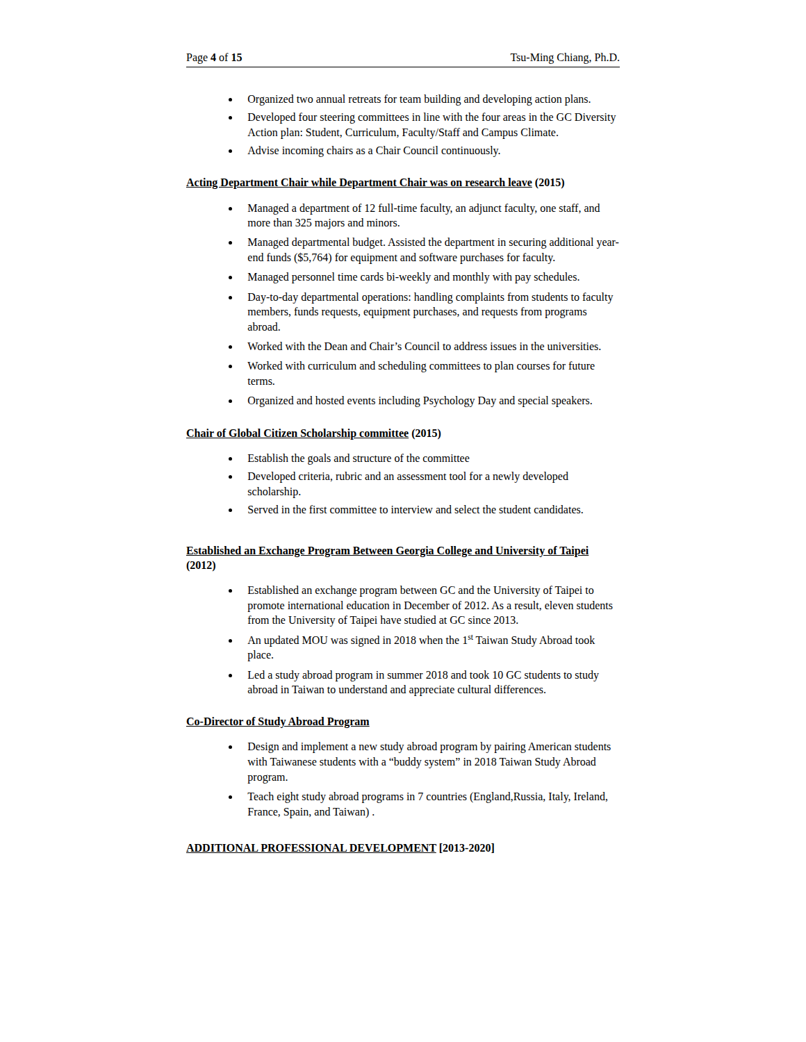Page 4 of 15
Tsu-Ming Chiang, Ph.D.
Organized two annual retreats for team building and developing action plans.
Developed four steering committees in line with the four areas in the GC Diversity Action plan: Student, Curriculum, Faculty/Staff and Campus Climate.
Advise incoming chairs as a Chair Council continuously.
Acting Department Chair while Department Chair was on research leave (2015)
Managed a department of 12 full-time faculty, an adjunct faculty, one staff, and more than 325 majors and minors.
Managed departmental budget. Assisted the department in securing additional year-end funds ($5,764) for equipment and software purchases for faculty.
Managed personnel time cards bi-weekly and monthly with pay schedules.
Day-to-day departmental operations: handling complaints from students to faculty members, funds requests, equipment purchases, and requests from programs abroad.
Worked with the Dean and Chair’s Council to address issues in the universities.
Worked with curriculum and scheduling committees to plan courses for future terms.
Organized and hosted events including Psychology Day and special speakers.
Chair of Global Citizen Scholarship committee (2015)
Establish the goals and structure of the committee
Developed criteria, rubric and an assessment tool for a newly developed scholarship.
Served in the first committee to interview and select the student candidates.
Established an Exchange Program Between Georgia College and University of Taipei (2012)
Established an exchange program between GC and the University of Taipei to promote international education in December of 2012. As a result, eleven students from the University of Taipei have studied at GC since 2013.
An updated MOU was signed in 2018 when the 1st Taiwan Study Abroad took place.
Led a study abroad program in summer 2018 and took 10 GC students to study abroad in Taiwan to understand and appreciate cultural differences.
Co-Director of Study Abroad Program
Design and implement a new study abroad program by pairing American students with Taiwanese students with a “buddy system” in 2018 Taiwan Study Abroad program.
Teach eight study abroad programs in 7 countries (England,Russia, Italy, Ireland, France, Spain, and Taiwan) .
ADDITIONAL PROFESSIONAL DEVELOPMENT [2013-2020]